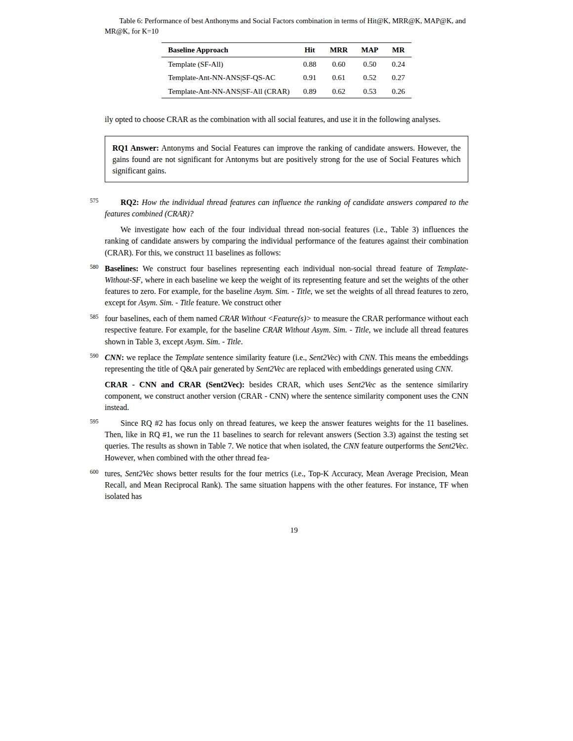Table 6: Performance of best Anthonyms and Social Factors combination in terms of Hit@K, MRR@K, MAP@K, and MR@K, for K=10
| Baseline Approach | Hit | MRR | MAP | MR |
| --- | --- | --- | --- | --- |
| Template (SF-All) | 0.88 | 0.60 | 0.50 | 0.24 |
| Template-Ant-NN-ANS/SF-QS-AC | 0.91 | 0.61 | 0.52 | 0.27 |
| Template-Ant-NN-ANS/SF-All (CRAR) | 0.89 | 0.62 | 0.53 | 0.26 |
ily opted to choose CRAR as the combination with all social features, and use it in the following analyses.
RQ1 Answer: Antonyms and Social Features can improve the ranking of candidate answers. However, the gains found are not significant for Antonyms but are positively strong for the use of Social Features which significant gains.
575
RQ2: How the individual thread features can influence the ranking of candidate answers compared to the features combined (CRAR)?
We investigate how each of the four individual thread non-social features (i.e., Table 3) influences the ranking of candidate answers by comparing the individual performance of the features against their combination (CRAR). For this, we construct 11 baselines as follows:
580
Baselines: We construct four baselines representing each individual non-social thread feature of Template-Without-SF, where in each baseline we keep the weight of its representing feature and set the weights of the other features to zero. For example, for the baseline Asym. Sim. - Title, we set the weights of all thread features to zero, except for Asym. Sim. - Title feature. We construct other
585
four baselines, each of them named CRAR Without <Feature(s)> to measure the CRAR performance without each respective feature. For example, for the baseline CRAR Without Asym. Sim. - Title, we include all thread features shown in Table 3, except Asym. Sim. - Title.
590
CNN: we replace the Template sentence similarity feature (i.e., Sent2Vec) with CNN. This means the embeddings representing the title of Q&A pair generated by Sent2Vec are replaced with embeddings generated using CNN.
CRAR - CNN and CRAR (Sent2Vec): besides CRAR, which uses Sent2Vec as the sentence similariry component, we construct another version (CRAR - CNN) where the sentence similarity component uses the CNN instead.
595
Since RQ #2 has focus only on thread features, we keep the answer features weights for the 11 baselines. Then, like in RQ #1, we run the 11 baselines to search for relevant answers (Section 3.3) against the testing set queries. The results as shown in Table 7. We notice that when isolated, the CNN feature outperforms the Sent2Vec. However, when combined with the other thread fea-
600
tures, Sent2Vec shows better results for the four metrics (i.e., Top-K Accuracy, Mean Average Precision, Mean Recall, and Mean Reciprocal Rank). The same situation happens with the other features. For instance, TF when isolated has
19